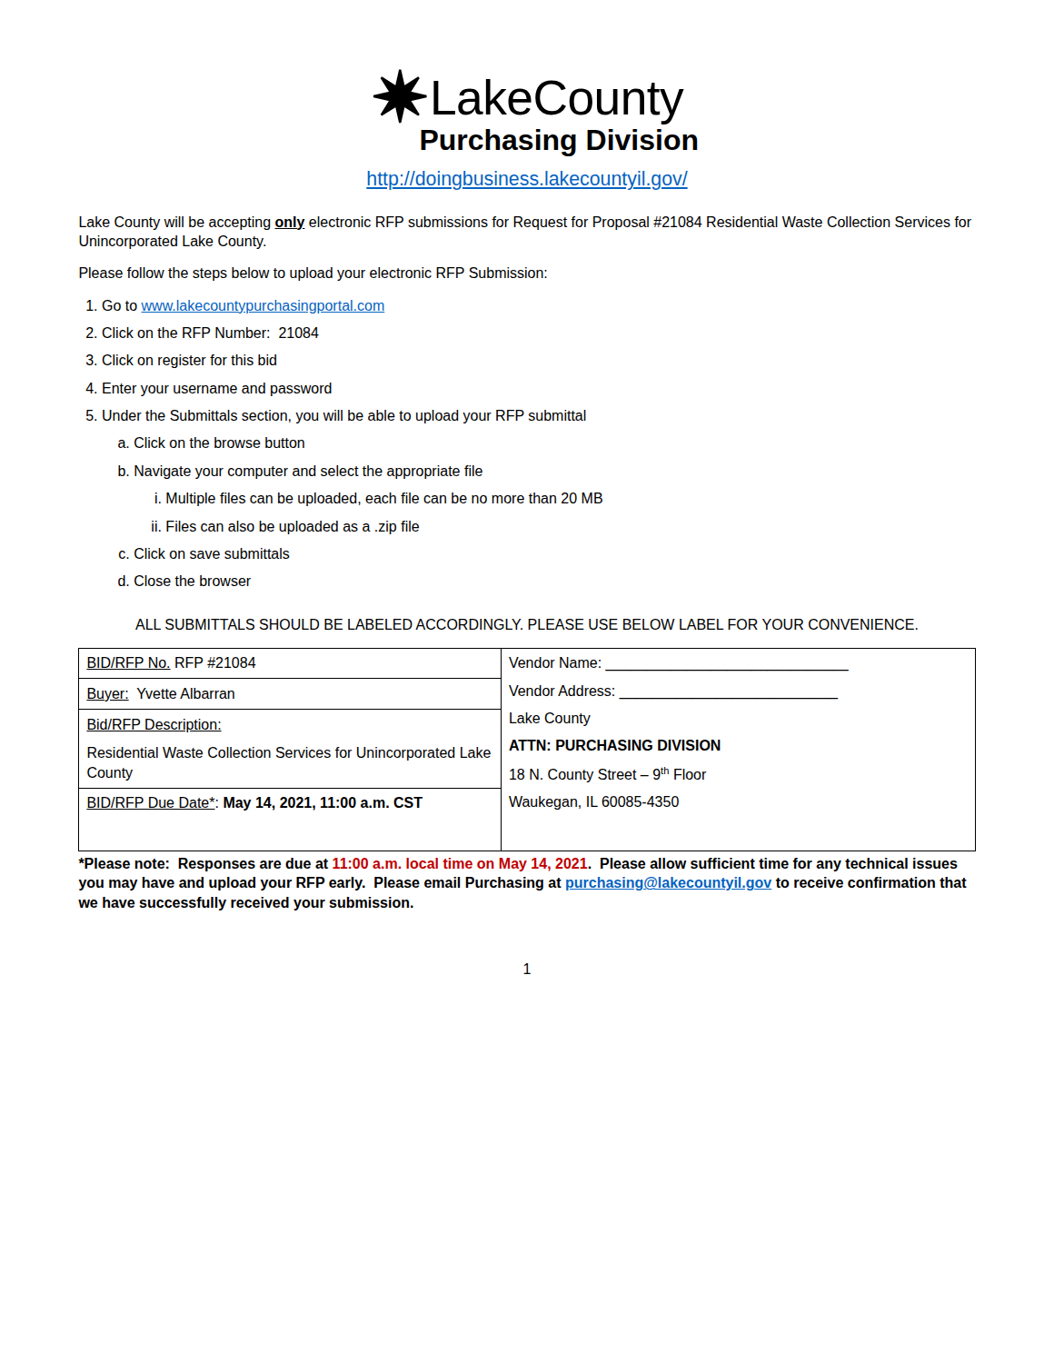✷ LakeCounty
Purchasing Division
http://doingbusiness.lakecountyil.gov/
Lake County will be accepting only electronic RFP submissions for Request for Proposal #21084 Residential Waste Collection Services for Unincorporated Lake County.
Please follow the steps below to upload your electronic RFP Submission:
Go to www.lakecountypurchasingportal.com
Click on the RFP Number: 21084
Click on register for this bid
Enter your username and password
Under the Submittals section, you will be able to upload your RFP submittal
Click on the browse button
Navigate your computer and select the appropriate file
Multiple files can be uploaded, each file can be no more than 20 MB
Files can also be uploaded as a .zip file
Click on save submittals
Close the browser
ALL SUBMITTALS SHOULD BE LABELED ACCORDINGLY. PLEASE USE BELOW LABEL FOR YOUR CONVENIENCE.
| BID/RFP No. RFP #21084 | Vendor Name: ______________________________ Vendor Address: ___________________________ Lake County ATTN: PURCHASING DIVISION 18 N. County Street – 9 th Floor Waukegan, IL 60085-4350 |
| Buyer: Yvette Albarran |
| Bid/RFP Description: Residential Waste Collection Services for Unincorporated Lake County |
| BID/RFP Due Date* : May 14, 2021, 11:00 a.m. CST |
*Please note: Responses are due at 11:00 a.m. local time on May 14, 2021. Please allow sufficient time for any technical issues you may have and upload your RFP early. Please email Purchasing at purchasing@lakecountyil.gov to receive confirmation that we have successfully received your submission.
1